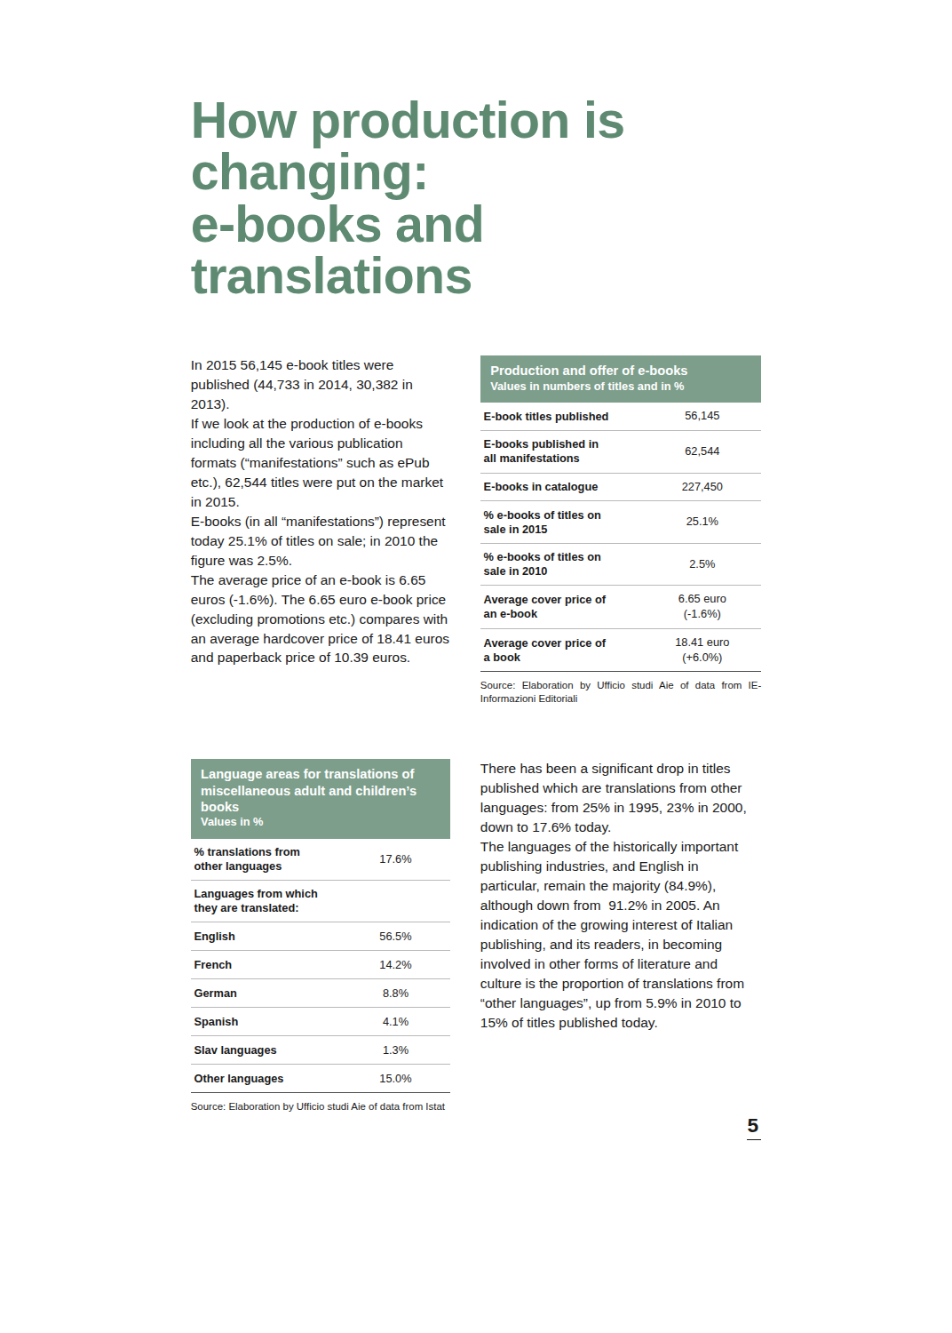How production is changing:
e-books and translations
In 2015 56,145 e-book titles were published (44,733 in 2014, 30,382 in 2013).
If we look at the production of e-books including all the various publication formats (“manifestations” such as ePub etc.), 62,544 titles were put on the market in 2015.
E-books (in all “manifestations”) represent today 25.1% of titles on sale; in 2010 the figure was 2.5%.
The average price of an e-book is 6.65 euros (-1.6%). The 6.65 euro e-book price (excluding promotions etc.) compares with an average hardcover price of 18.41 euros and paperback price of 10.39 euros.
Production and offer of e-books
Values in numbers of titles and in %
| E-book titles published | 56,145 |
| E-books published in all manifestations | 62,544 |
| E-books in catalogue | 227,450 |
| % e-books of titles on sale in 2015 | 25.1% |
| % e-books of titles on sale in 2010 | 2.5% |
| Average cover price of an e-book | 6.65 euro (-1.6%) |
| Average cover price of a book | 18.41 euro (+6.0%) |
Source: Elaboration by Ufficio studi Aie of data from IE-Informazioni Editoriali
Language areas for translations of miscellaneous adult and children’s books
Values in %
| % translations from other languages | 17.6% |
| Languages from which they are translated: | |
| English | 56.5% |
| French | 14.2% |
| German | 8.8% |
| Spanish | 4.1% |
| Slav languages | 1.3% |
| Other languages | 15.0% |
Source: Elaboration by Ufficio studi Aie of data from Istat
There has been a significant drop in titles published which are translations from other languages: from 25% in 1995, 23% in 2000, down to 17.6% today.
The languages of the historically important publishing industries, and English in particular, remain the majority (84.9%), although down from 91.2% in 2005. An indication of the growing interest of Italian publishing, and its readers, in becoming involved in other forms of literature and culture is the proportion of translations from “other languages”, up from 5.9% in 2010 to 15% of titles published today.
5